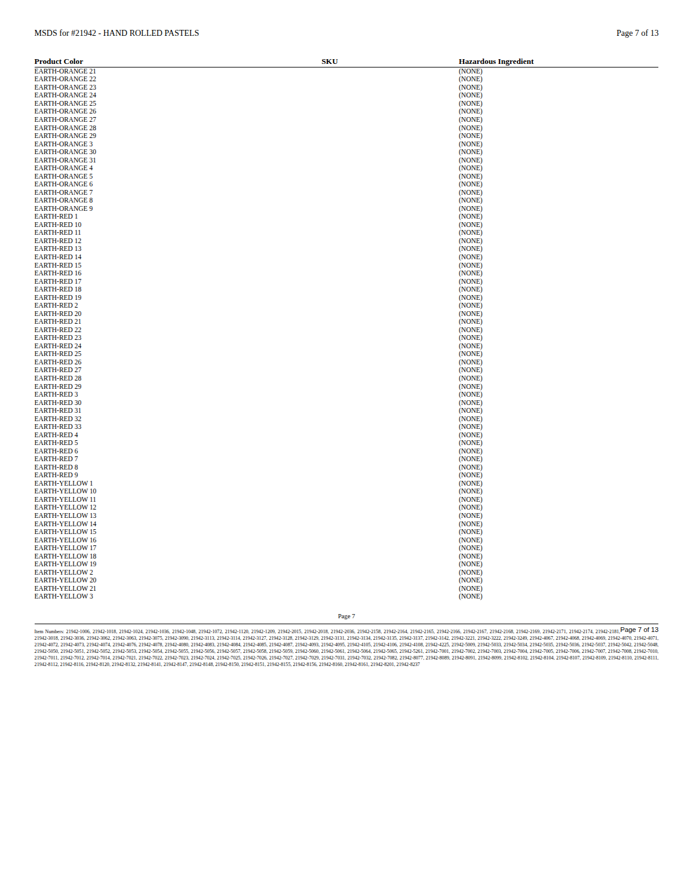MSDS for #21942 - HAND ROLLED PASTELS
Page 7 of 13
| Product Color | SKU | Hazardous Ingredient |
| --- | --- | --- |
| EARTH-ORANGE 21 | | (NONE) |
| EARTH-ORANGE 22 | | (NONE) |
| EARTH-ORANGE 23 | | (NONE) |
| EARTH-ORANGE 24 | | (NONE) |
| EARTH-ORANGE 25 | | (NONE) |
| EARTH-ORANGE 26 | | (NONE) |
| EARTH-ORANGE 27 | | (NONE) |
| EARTH-ORANGE 28 | | (NONE) |
| EARTH-ORANGE 29 | | (NONE) |
| EARTH-ORANGE 3 | | (NONE) |
| EARTH-ORANGE 30 | | (NONE) |
| EARTH-ORANGE 31 | | (NONE) |
| EARTH-ORANGE 4 | | (NONE) |
| EARTH-ORANGE 5 | | (NONE) |
| EARTH-ORANGE 6 | | (NONE) |
| EARTH-ORANGE 7 | | (NONE) |
| EARTH-ORANGE 8 | | (NONE) |
| EARTH-ORANGE 9 | | (NONE) |
| EARTH-RED 1 | | (NONE) |
| EARTH-RED 10 | | (NONE) |
| EARTH-RED 11 | | (NONE) |
| EARTH-RED 12 | | (NONE) |
| EARTH-RED 13 | | (NONE) |
| EARTH-RED 14 | | (NONE) |
| EARTH-RED 15 | | (NONE) |
| EARTH-RED 16 | | (NONE) |
| EARTH-RED 17 | | (NONE) |
| EARTH-RED 18 | | (NONE) |
| EARTH-RED 19 | | (NONE) |
| EARTH-RED 2 | | (NONE) |
| EARTH-RED 20 | | (NONE) |
| EARTH-RED 21 | | (NONE) |
| EARTH-RED 22 | | (NONE) |
| EARTH-RED 23 | | (NONE) |
| EARTH-RED 24 | | (NONE) |
| EARTH-RED 25 | | (NONE) |
| EARTH-RED 26 | | (NONE) |
| EARTH-RED 27 | | (NONE) |
| EARTH-RED 28 | | (NONE) |
| EARTH-RED 29 | | (NONE) |
| EARTH-RED 3 | | (NONE) |
| EARTH-RED 30 | | (NONE) |
| EARTH-RED 31 | | (NONE) |
| EARTH-RED 32 | | (NONE) |
| EARTH-RED 33 | | (NONE) |
| EARTH-RED 4 | | (NONE) |
| EARTH-RED 5 | | (NONE) |
| EARTH-RED 6 | | (NONE) |
| EARTH-RED 7 | | (NONE) |
| EARTH-RED 8 | | (NONE) |
| EARTH-RED 9 | | (NONE) |
| EARTH-YELLOW 1 | | (NONE) |
| EARTH-YELLOW 10 | | (NONE) |
| EARTH-YELLOW 11 | | (NONE) |
| EARTH-YELLOW 12 | | (NONE) |
| EARTH-YELLOW 13 | | (NONE) |
| EARTH-YELLOW 14 | | (NONE) |
| EARTH-YELLOW 15 | | (NONE) |
| EARTH-YELLOW 16 | | (NONE) |
| EARTH-YELLOW 17 | | (NONE) |
| EARTH-YELLOW 18 | | (NONE) |
| EARTH-YELLOW 19 | | (NONE) |
| EARTH-YELLOW 2 | | (NONE) |
| EARTH-YELLOW 20 | | (NONE) |
| EARTH-YELLOW 21 | | (NONE) |
| EARTH-YELLOW 3 | | (NONE) |
Page 7
Page 7 of 13
Item Numbers: 21942-1006, 21942-1018, 21942-1024, 21942-1036, 21942-1048, 21942-1072, 21942-1120, 21942-1209, 21942-2015, 21942-2018, 21942-2036, 21942-2158, 21942-2164, 21942-2165, 21942-2166, 21942-2167, 21942-2168, 21942-2169, 21942-2171, 21942-2174, 21942-2181, 21942-3018, 21942-3036, 21942-3062, 21942-3063, 21942-3075, 21942-3090, 21942-3113, 21942-3114, 21942-3127, 21942-3128, 21942-3129, 21942-3131, 21942-3134, 21942-3135, 21942-3137, 21942-3142, 21942-3221, 21942-3222, 21942-3249, 21942-4067, 21942-4068, 21942-4069, 21942-4070, 21942-4071, 21942-4072, 21942-4073, 21942-4074, 21942-4076, 21942-4078, 21942-4080, 21942-4083, 21942-4084, 21942-4085, 21942-4087, 21942-4093, 21942-4095, 21942-4105, 21942-4106, 21942-4108, 21942-4225, 21942-5009, 21942-5033, 21942-5034, 21942-5035, 21942-5036, 21942-5037, 21942-5042, 21942-5048, 21942-5050, 21942-5051, 21942-5052, 21942-5053, 21942-5054, 21942-5055, 21942-5056, 21942-5057, 21942-5058, 21942-5059, 21942-5060, 21942-5061, 21942-5064, 21942-5065, 21942-5261, 21942-7001, 21942-7002, 21942-7003, 21942-7004, 21942-7005, 21942-7006, 21942-7007, 21942-7008, 21942-7010, 21942-7011, 21942-7012, 21942-7014, 21942-7021, 21942-7022, 21942-7023, 21942-7024, 21942-7025, 21942-7026, 21942-7027, 21942-7029, 21942-7031, 21942-7032, 21942-7082, 21942-8077, 21942-8089, 21942-8091, 21942-8099, 21942-8102, 21942-8104, 21942-8107, 21942-8109, 21942-8110, 21942-8111, 21942-8112, 21942-8116, 21942-8120, 21942-8132, 21942-8141, 21942-8147, 21942-8148, 21942-8150, 21942-8151, 21942-8155, 21942-8156, 21942-8160, 21942-8161, 21942-8201, 21942-8237